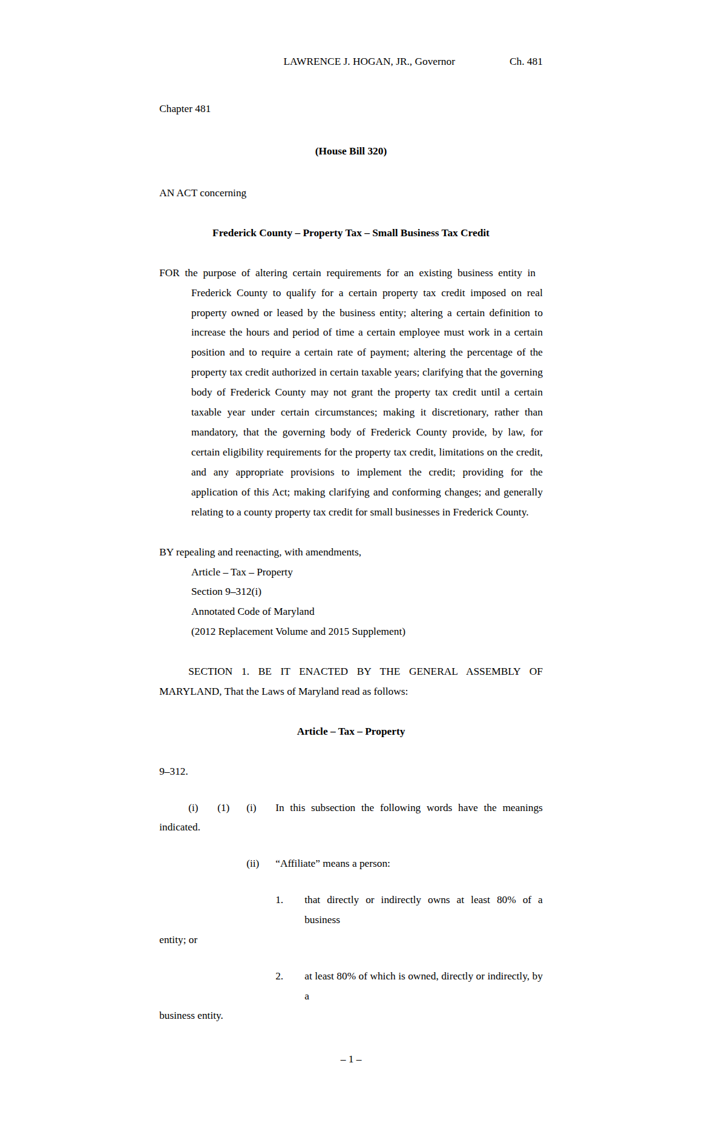LAWRENCE J. HOGAN, JR., Governor Ch. 481
Chapter 481
(House Bill 320)
AN ACT concerning
Frederick County – Property Tax – Small Business Tax Credit
FOR the purpose of altering certain requirements for an existing business entity in Frederick County to qualify for a certain property tax credit imposed on real property owned or leased by the business entity; altering a certain definition to increase the hours and period of time a certain employee must work in a certain position and to require a certain rate of payment; altering the percentage of the property tax credit authorized in certain taxable years; clarifying that the governing body of Frederick County may not grant the property tax credit until a certain taxable year under certain circumstances; making it discretionary, rather than mandatory, that the governing body of Frederick County provide, by law, for certain eligibility requirements for the property tax credit, limitations on the credit, and any appropriate provisions to implement the credit; providing for the application of this Act; making clarifying and conforming changes; and generally relating to a county property tax credit for small businesses in Frederick County.
BY repealing and reenacting, with amendments,
Article – Tax – Property
Section 9–312(i)
Annotated Code of Maryland
(2012 Replacement Volume and 2015 Supplement)
SECTION 1. BE IT ENACTED BY THE GENERAL ASSEMBLY OF MARYLAND, That the Laws of Maryland read as follows:
Article – Tax – Property
9–312.
(i)
(1)
(i)
In this subsection the following words have the meanings
indicated.
(ii)
“Affiliate” means a person:
1.
that directly or indirectly owns at least 80% of a business
entity; or
2.
at least 80% of which is owned, directly or indirectly, by a
business entity.
– 1 –